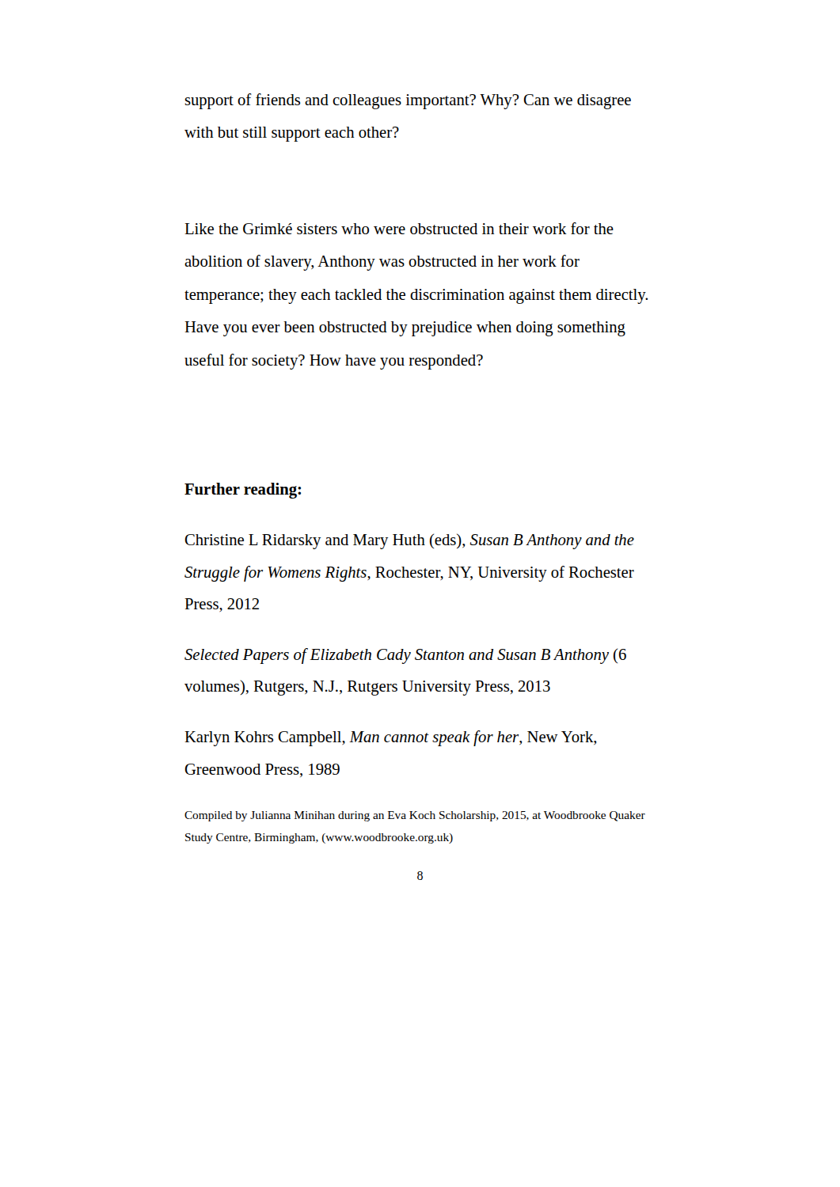support of friends and colleagues important? Why? Can we disagree with but still support each other?
Like the Grimké sisters who were obstructed in their work for the abolition of slavery, Anthony was obstructed in her work for temperance; they each tackled the discrimination against them directly. Have you ever been obstructed by prejudice when doing something useful for society? How have you responded?
Further reading:
Christine L Ridarsky and Mary Huth (eds), Susan B Anthony and the Struggle for Womens Rights, Rochester, NY, University of Rochester Press, 2012
Selected Papers of Elizabeth Cady Stanton and Susan B Anthony (6 volumes), Rutgers, N.J., Rutgers University Press, 2013
Karlyn Kohrs Campbell, Man cannot speak for her, New York, Greenwood Press, 1989
Compiled by Julianna Minihan during an Eva Koch Scholarship, 2015, at Woodbrooke Quaker Study Centre, Birmingham, (www.woodbrooke.org.uk)
8